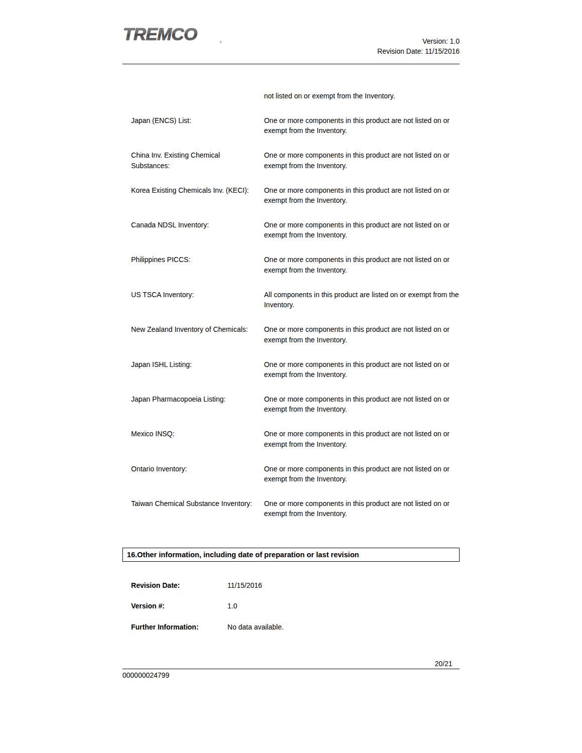TREMCO ®
Version: 1.0
Revision Date: 11/15/2016
| | not listed on or exempt from the Inventory. |
| Japan (ENCS) List: | One or more components in this product are not listed on or exempt from the Inventory. |
| China Inv. Existing Chemical Substances: | One or more components in this product are not listed on or exempt from the Inventory. |
| Korea Existing Chemicals Inv. (KECI): | One or more components in this product are not listed on or exempt from the Inventory. |
| Canada NDSL Inventory: | One or more components in this product are not listed on or exempt from the Inventory. |
| Philippines PICCS: | One or more components in this product are not listed on or exempt from the Inventory. |
| US TSCA Inventory: | All components in this product are listed on or exempt from the Inventory. |
| New Zealand Inventory of Chemicals: | One or more components in this product are not listed on or exempt from the Inventory. |
| Japan ISHL Listing: | One or more components in this product are not listed on or exempt from the Inventory. |
| Japan Pharmacopoeia Listing: | One or more components in this product are not listed on or exempt from the Inventory. |
| Mexico INSQ: | One or more components in this product are not listed on or exempt from the Inventory. |
| Ontario Inventory: | One or more components in this product are not listed on or exempt from the Inventory. |
| Taiwan Chemical Substance Inventory: | One or more components in this product are not listed on or exempt from the Inventory. |
16.Other information, including date of preparation or last revision
| Revision Date: | 11/15/2016 |
| Version #: | 1.0 |
| Further Information: | No data available. |
20/21
000000024799